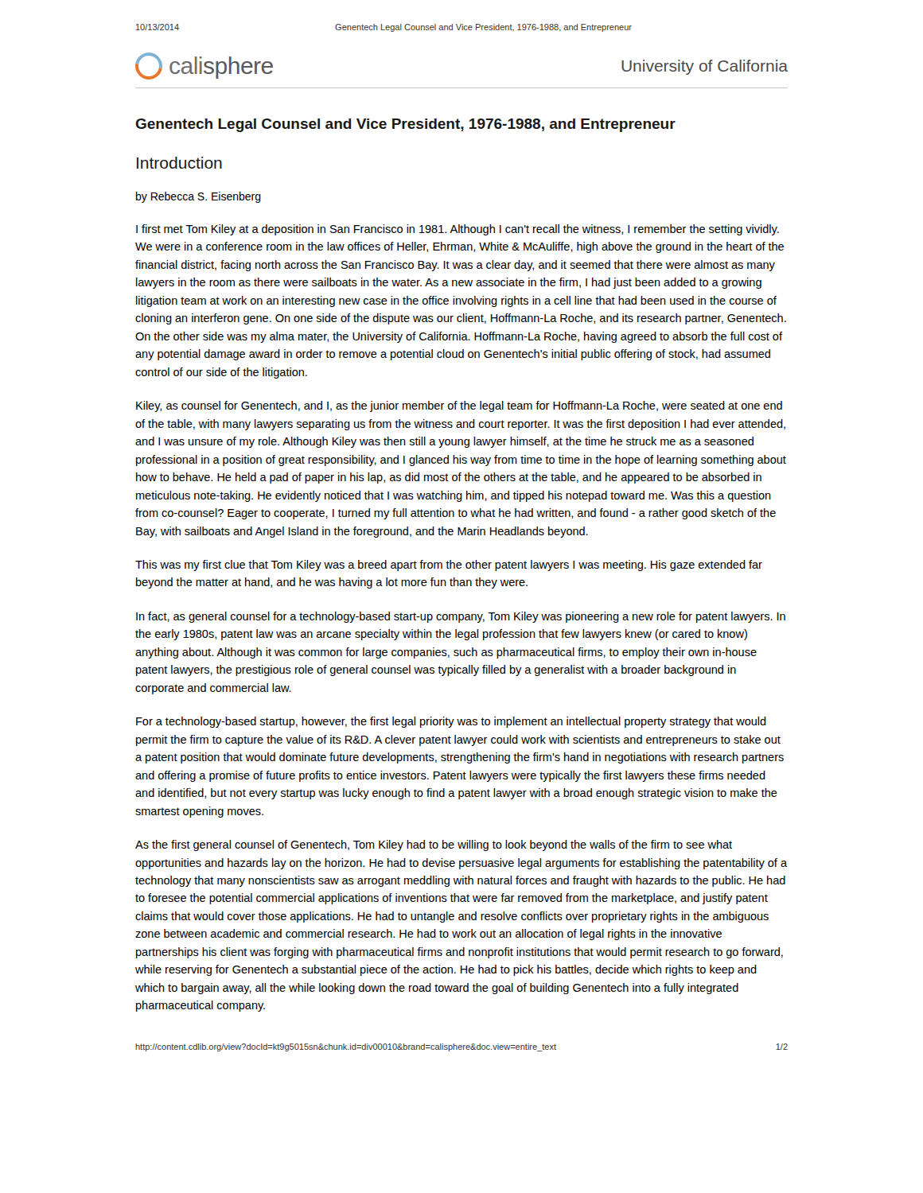10/13/2014 Genentech Legal Counsel and Vice President, 1976-1988, and Entrepreneur
calisphere
University of California
Genentech Legal Counsel and Vice President, 1976-1988, and Entrepreneur
Introduction
by Rebecca S. Eisenberg
I first met Tom Kiley at a deposition in San Francisco in 1981. Although I can't recall the witness, I remember the setting vividly. We were in a conference room in the law offices of Heller, Ehrman, White & McAuliffe, high above the ground in the heart of the financial district, facing north across the San Francisco Bay. It was a clear day, and it seemed that there were almost as many lawyers in the room as there were sailboats in the water. As a new associate in the firm, I had just been added to a growing litigation team at work on an interesting new case in the office involving rights in a cell line that had been used in the course of cloning an interferon gene. On one side of the dispute was our client, Hoffmann-La Roche, and its research partner, Genentech. On the other side was my alma mater, the University of California. Hoffmann-La Roche, having agreed to absorb the full cost of any potential damage award in order to remove a potential cloud on Genentech's initial public offering of stock, had assumed control of our side of the litigation.
Kiley, as counsel for Genentech, and I, as the junior member of the legal team for Hoffmann-La Roche, were seated at one end of the table, with many lawyers separating us from the witness and court reporter. It was the first deposition I had ever attended, and I was unsure of my role. Although Kiley was then still a young lawyer himself, at the time he struck me as a seasoned professional in a position of great responsibility, and I glanced his way from time to time in the hope of learning something about how to behave. He held a pad of paper in his lap, as did most of the others at the table, and he appeared to be absorbed in meticulous note-taking. He evidently noticed that I was watching him, and tipped his notepad toward me. Was this a question from co-counsel? Eager to cooperate, I turned my full attention to what he had written, and found - a rather good sketch of the Bay, with sailboats and Angel Island in the foreground, and the Marin Headlands beyond.
This was my first clue that Tom Kiley was a breed apart from the other patent lawyers I was meeting. His gaze extended far beyond the matter at hand, and he was having a lot more fun than they were.
In fact, as general counsel for a technology-based start-up company, Tom Kiley was pioneering a new role for patent lawyers. In the early 1980s, patent law was an arcane specialty within the legal profession that few lawyers knew (or cared to know) anything about. Although it was common for large companies, such as pharmaceutical firms, to employ their own in-house patent lawyers, the prestigious role of general counsel was typically filled by a generalist with a broader background in corporate and commercial law.
For a technology-based startup, however, the first legal priority was to implement an intellectual property strategy that would permit the firm to capture the value of its R&D. A clever patent lawyer could work with scientists and entrepreneurs to stake out a patent position that would dominate future developments, strengthening the firm's hand in negotiations with research partners and offering a promise of future profits to entice investors. Patent lawyers were typically the first lawyers these firms needed and identified, but not every startup was lucky enough to find a patent lawyer with a broad enough strategic vision to make the smartest opening moves.
As the first general counsel of Genentech, Tom Kiley had to be willing to look beyond the walls of the firm to see what opportunities and hazards lay on the horizon. He had to devise persuasive legal arguments for establishing the patentability of a technology that many nonscientists saw as arrogant meddling with natural forces and fraught with hazards to the public. He had to foresee the potential commercial applications of inventions that were far removed from the marketplace, and justify patent claims that would cover those applications. He had to untangle and resolve conflicts over proprietary rights in the ambiguous zone between academic and commercial research. He had to work out an allocation of legal rights in the innovative partnerships his client was forging with pharmaceutical firms and nonprofit institutions that would permit research to go forward, while reserving for Genentech a substantial piece of the action. He had to pick his battles, decide which rights to keep and which to bargain away, all the while looking down the road toward the goal of building Genentech into a fully integrated pharmaceutical company.
http://content.cdlib.org/view?docId=kt9g5015sn&chunk.id=div00010&brand=calisphere&doc.view=entire_text 1/2